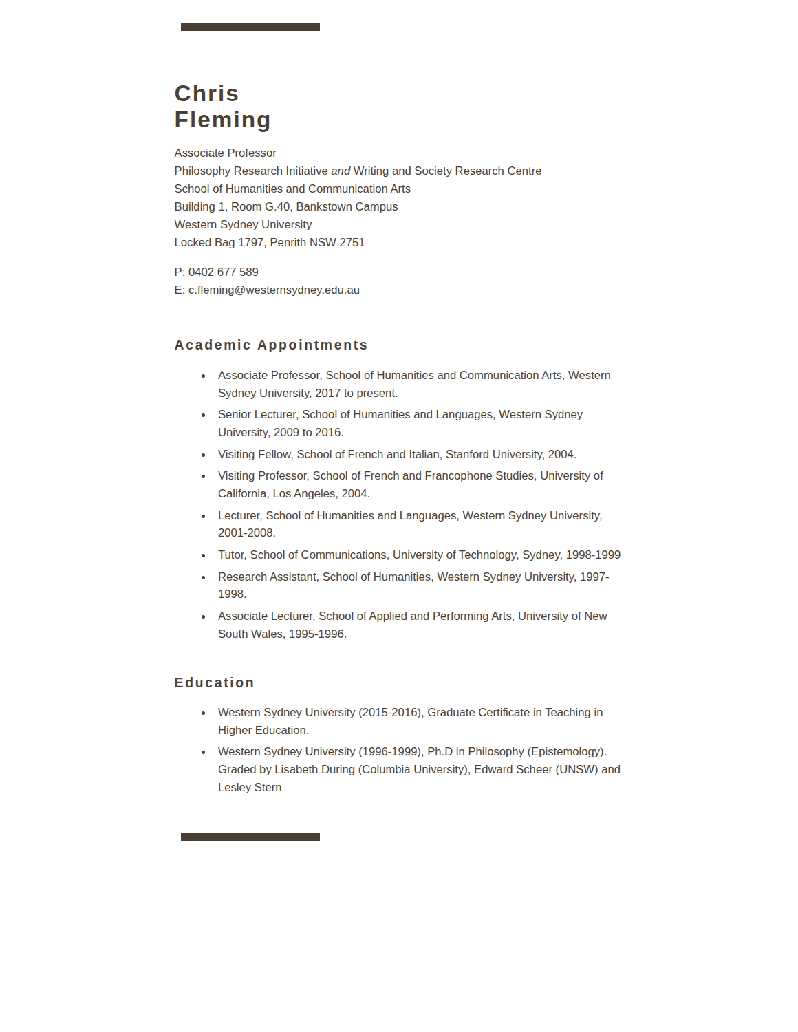Chris Fleming
Associate Professor
Philosophy Research Initiative and Writing and Society Research Centre
School of Humanities and Communication Arts
Building 1, Room G.40, Bankstown Campus
Western Sydney University
Locked Bag 1797, Penrith NSW 2751
P: 0402 677 589
E: c.fleming@westernsydney.edu.au
Academic Appointments
Associate Professor, School of Humanities and Communication Arts, Western Sydney University, 2017 to present.
Senior Lecturer, School of Humanities and Languages, Western Sydney University, 2009 to 2016.
Visiting Fellow, School of French and Italian, Stanford University, 2004.
Visiting Professor, School of French and Francophone Studies, University of California, Los Angeles, 2004.
Lecturer, School of Humanities and Languages, Western Sydney University, 2001-2008.
Tutor, School of Communications, University of Technology, Sydney, 1998-1999
Research Assistant, School of Humanities, Western Sydney University, 1997-1998.
Associate Lecturer, School of Applied and Performing Arts, University of New South Wales, 1995-1996.
Education
Western Sydney University (2015-2016), Graduate Certificate in Teaching in Higher Education.
Western Sydney University (1996-1999), Ph.D in Philosophy (Epistemology). Graded by Lisabeth During (Columbia University), Edward Scheer (UNSW) and Lesley Stern